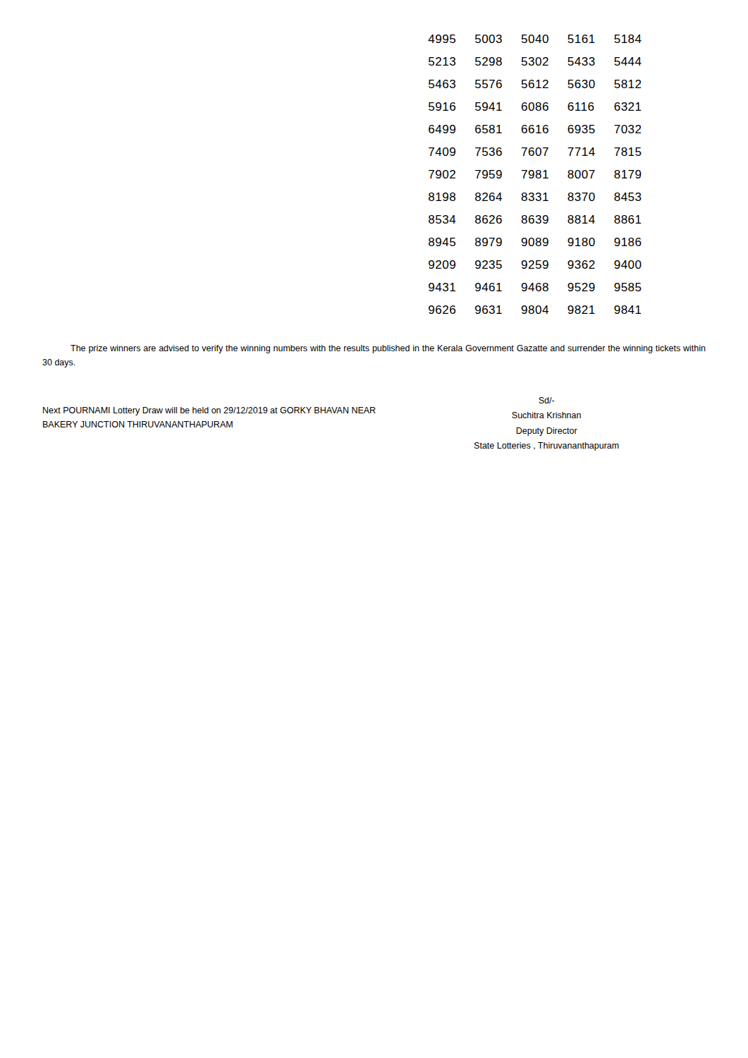| 4995 | 5003 | 5040 | 5161 | 5184 |
| 5213 | 5298 | 5302 | 5433 | 5444 |
| 5463 | 5576 | 5612 | 5630 | 5812 |
| 5916 | 5941 | 6086 | 6116 | 6321 |
| 6499 | 6581 | 6616 | 6935 | 7032 |
| 7409 | 7536 | 7607 | 7714 | 7815 |
| 7902 | 7959 | 7981 | 8007 | 8179 |
| 8198 | 8264 | 8331 | 8370 | 8453 |
| 8534 | 8626 | 8639 | 8814 | 8861 |
| 8945 | 8979 | 9089 | 9180 | 9186 |
| 9209 | 9235 | 9259 | 9362 | 9400 |
| 9431 | 9461 | 9468 | 9529 | 9585 |
| 9626 | 9631 | 9804 | 9821 | 9841 |
The prize winners are advised to verify the winning numbers with the results published in the Kerala Government Gazatte and surrender the winning tickets within 30 days.
Next POURNAMI Lottery Draw will be held on 29/12/2019 at GORKY BHAVAN NEAR BAKERY JUNCTION THIRUVANANTHAPURAM
Sd/-
Suchitra Krishnan
Deputy Director
State Lotteries , Thiruvananthapuram